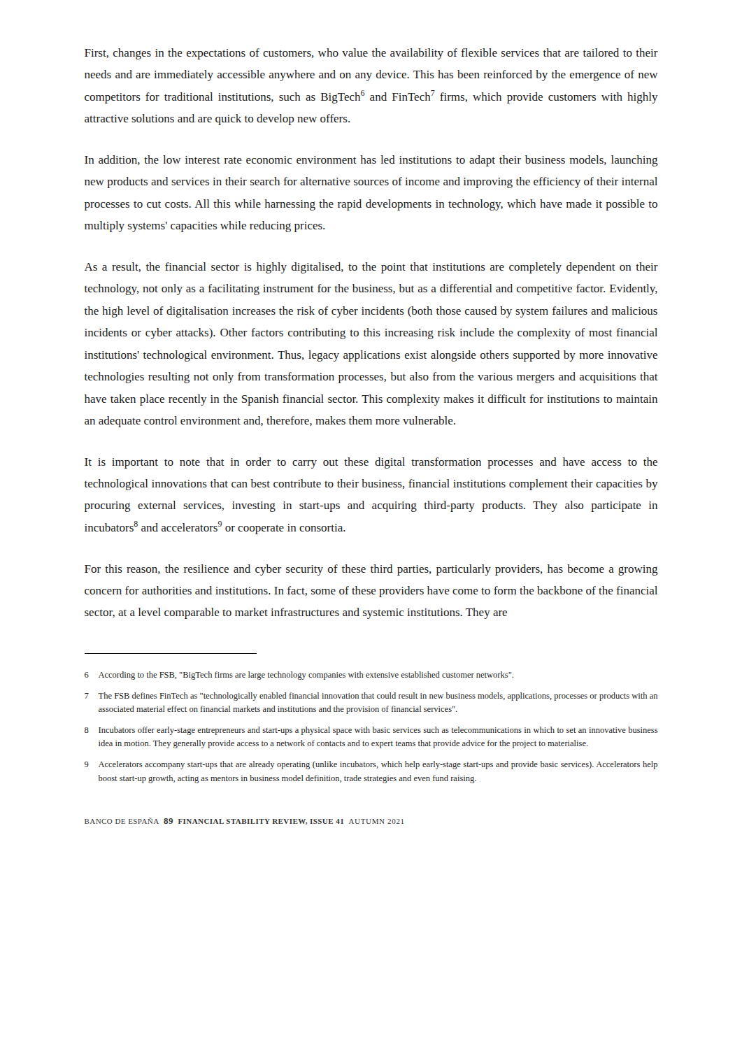First, changes in the expectations of customers, who value the availability of flexible services that are tailored to their needs and are immediately accessible anywhere and on any device. This has been reinforced by the emergence of new competitors for traditional institutions, such as BigTech6 and FinTech7 firms, which provide customers with highly attractive solutions and are quick to develop new offers.
In addition, the low interest rate economic environment has led institutions to adapt their business models, launching new products and services in their search for alternative sources of income and improving the efficiency of their internal processes to cut costs. All this while harnessing the rapid developments in technology, which have made it possible to multiply systems' capacities while reducing prices.
As a result, the financial sector is highly digitalised, to the point that institutions are completely dependent on their technology, not only as a facilitating instrument for the business, but as a differential and competitive factor. Evidently, the high level of digitalisation increases the risk of cyber incidents (both those caused by system failures and malicious incidents or cyber attacks). Other factors contributing to this increasing risk include the complexity of most financial institutions' technological environment. Thus, legacy applications exist alongside others supported by more innovative technologies resulting not only from transformation processes, but also from the various mergers and acquisitions that have taken place recently in the Spanish financial sector. This complexity makes it difficult for institutions to maintain an adequate control environment and, therefore, makes them more vulnerable.
It is important to note that in order to carry out these digital transformation processes and have access to the technological innovations that can best contribute to their business, financial institutions complement their capacities by procuring external services, investing in start-ups and acquiring third-party products. They also participate in incubators8 and accelerators9 or cooperate in consortia.
For this reason, the resilience and cyber security of these third parties, particularly providers, has become a growing concern for authorities and institutions. In fact, some of these providers have come to form the backbone of the financial sector, at a level comparable to market infrastructures and systemic institutions. They are
6 According to the FSB, "BigTech firms are large technology companies with extensive established customer networks".
7 The FSB defines FinTech as "technologically enabled financial innovation that could result in new business models, applications, processes or products with an associated material effect on financial markets and institutions and the provision of financial services".
8 Incubators offer early-stage entrepreneurs and start-ups a physical space with basic services such as telecommunications in which to set an innovative business idea in motion. They generally provide access to a network of contacts and to expert teams that provide advice for the project to materialise.
9 Accelerators accompany start-ups that are already operating (unlike incubators, which help early-stage start-ups and provide basic services). Accelerators help boost start-up growth, acting as mentors in business model definition, trade strategies and even fund raising.
BANCO DE ESPAÑA89 FINANCIAL STABILITY REVIEW, ISSUE 41 AUTUMN 2021